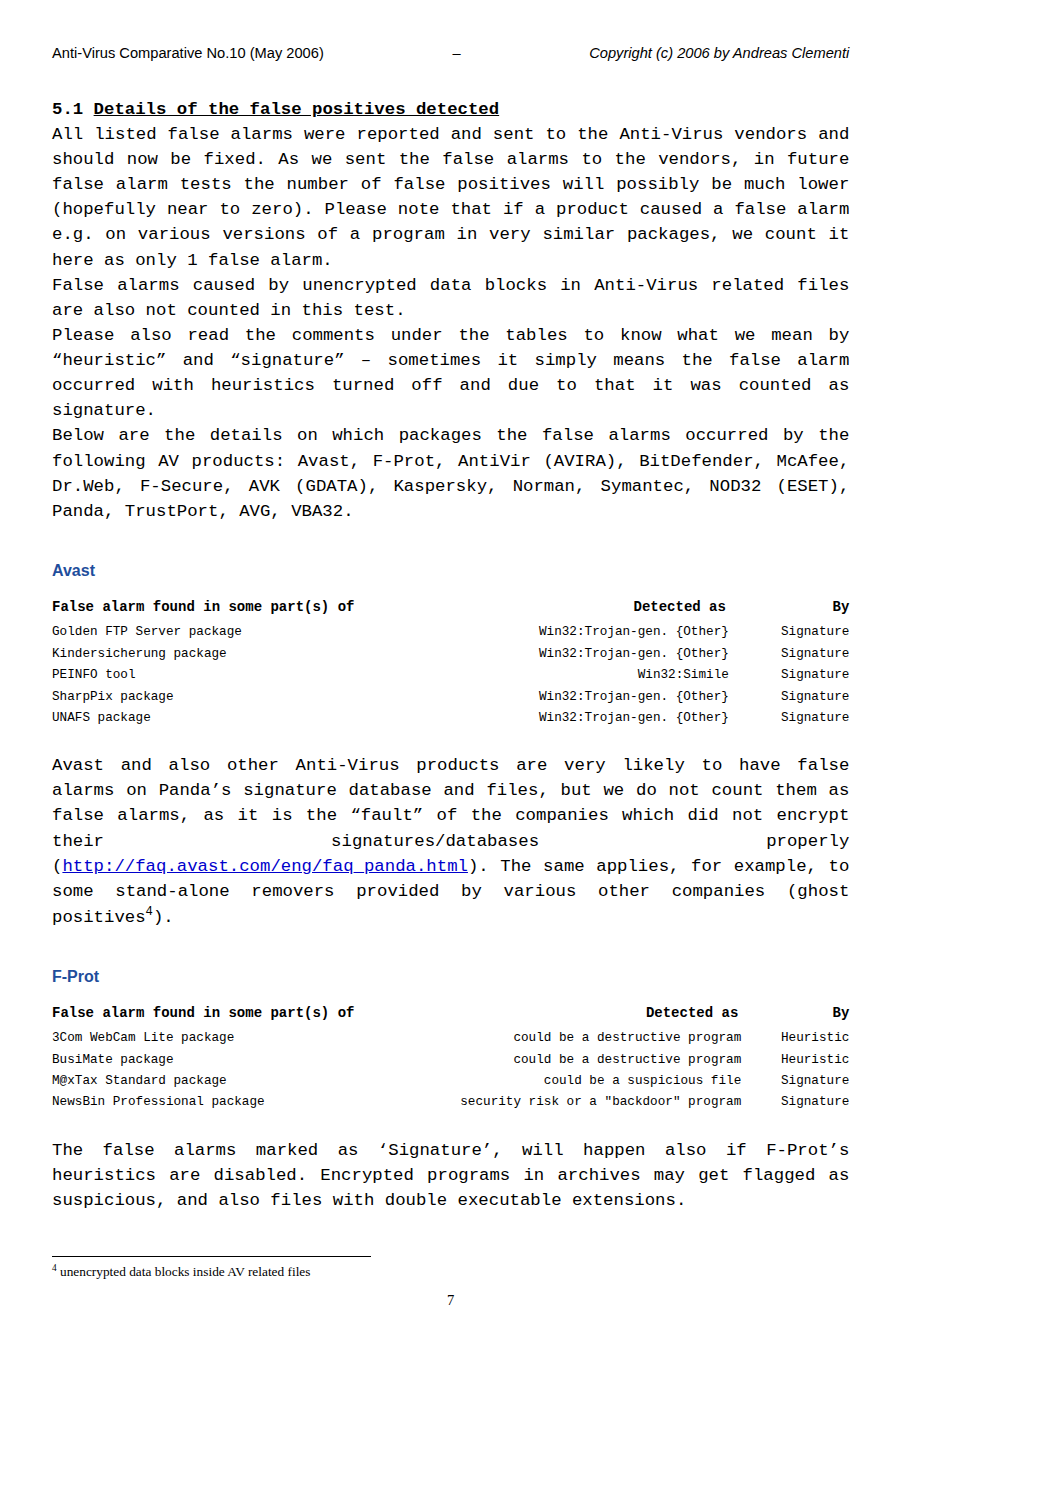Anti-Virus Comparative No.10 (May 2006) – Copyright (c) 2006 by Andreas Clementi
5.1 Details of the false positives detected
All listed false alarms were reported and sent to the Anti-Virus vendors and should now be fixed. As we sent the false alarms to the vendors, in future false alarm tests the number of false positives will possibly be much lower (hopefully near to zero). Please note that if a product caused a false alarm e.g. on various versions of a program in very similar packages, we count it here as only 1 false alarm.
False alarms caused by unencrypted data blocks in Anti-Virus related files are also not counted in this test.
Please also read the comments under the tables to know what we mean by “heuristic” and “signature” – sometimes it simply means the false alarm occurred with heuristics turned off and due to that it was counted as signature.
Below are the details on which packages the false alarms occurred by the following AV products: Avast, F-Prot, AntiVir (AVIRA), BitDefender, McAfee, Dr.Web, F-Secure, AVK (GDATA), Kaspersky, Norman, Symantec, NOD32 (ESET), Panda, TrustPort, AVG, VBA32.
Avast
| False alarm found in some part(s) of | Detected as | By |
| --- | --- | --- |
| Golden FTP Server package | Win32:Trojan-gen. {Other} | Signature |
| Kindersicherung package | Win32:Trojan-gen. {Other} | Signature |
| PEINFO tool | Win32:Simile | Signature |
| SharpPix package | Win32:Trojan-gen. {Other} | Signature |
| UNAFS package | Win32:Trojan-gen. {Other} | Signature |
Avast and also other Anti-Virus products are very likely to have false alarms on Panda’s signature database and files, but we do not count them as false alarms, as it is the “fault” of the companies which did not encrypt their signatures/databases properly (http://faq.avast.com/eng/faq_panda.html). The same applies, for example, to some stand-alone removers provided by various other companies (ghost positives4).
F-Prot
| False alarm found in some part(s) of | Detected as | By |
| --- | --- | --- |
| 3Com WebCam Lite package | could be a destructive program | Heuristic |
| BusiMate package | could be a destructive program | Heuristic |
| M@xTax Standard package | could be a suspicious file | Signature |
| NewsBin Professional package | security risk or a "backdoor" program | Signature |
The false alarms marked as ‘Signature’, will happen also if F-Prot’s heuristics are disabled. Encrypted programs in archives may get flagged as suspicious, and also files with double executable extensions.
4 unencrypted data blocks inside AV related files
7